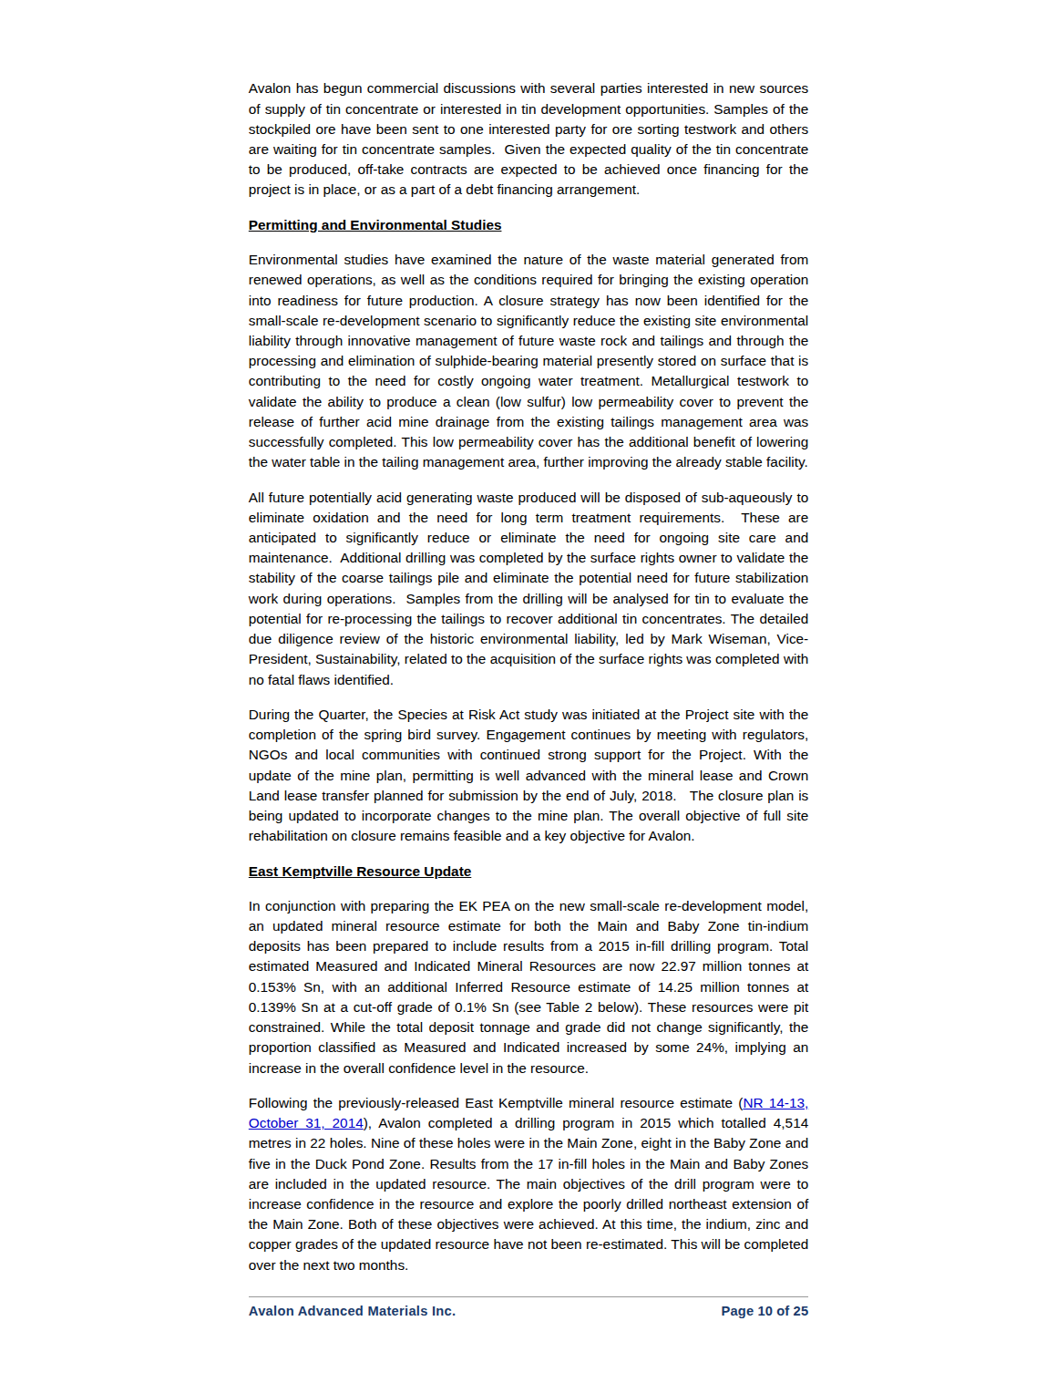Avalon has begun commercial discussions with several parties interested in new sources of supply of tin concentrate or interested in tin development opportunities. Samples of the stockpiled ore have been sent to one interested party for ore sorting testwork and others are waiting for tin concentrate samples. Given the expected quality of the tin concentrate to be produced, off-take contracts are expected to be achieved once financing for the project is in place, or as a part of a debt financing arrangement.
Permitting and Environmental Studies
Environmental studies have examined the nature of the waste material generated from renewed operations, as well as the conditions required for bringing the existing operation into readiness for future production. A closure strategy has now been identified for the small-scale re-development scenario to significantly reduce the existing site environmental liability through innovative management of future waste rock and tailings and through the processing and elimination of sulphide-bearing material presently stored on surface that is contributing to the need for costly ongoing water treatment. Metallurgical testwork to validate the ability to produce a clean (low sulfur) low permeability cover to prevent the release of further acid mine drainage from the existing tailings management area was successfully completed. This low permeability cover has the additional benefit of lowering the water table in the tailing management area, further improving the already stable facility.
All future potentially acid generating waste produced will be disposed of sub-aqueously to eliminate oxidation and the need for long term treatment requirements. These are anticipated to significantly reduce or eliminate the need for ongoing site care and maintenance. Additional drilling was completed by the surface rights owner to validate the stability of the coarse tailings pile and eliminate the potential need for future stabilization work during operations. Samples from the drilling will be analysed for tin to evaluate the potential for re-processing the tailings to recover additional tin concentrates. The detailed due diligence review of the historic environmental liability, led by Mark Wiseman, Vice-President, Sustainability, related to the acquisition of the surface rights was completed with no fatal flaws identified.
During the Quarter, the Species at Risk Act study was initiated at the Project site with the completion of the spring bird survey. Engagement continues by meeting with regulators, NGOs and local communities with continued strong support for the Project. With the update of the mine plan, permitting is well advanced with the mineral lease and Crown Land lease transfer planned for submission by the end of July, 2018. The closure plan is being updated to incorporate changes to the mine plan. The overall objective of full site rehabilitation on closure remains feasible and a key objective for Avalon.
East Kemptville Resource Update
In conjunction with preparing the EK PEA on the new small-scale re-development model, an updated mineral resource estimate for both the Main and Baby Zone tin-indium deposits has been prepared to include results from a 2015 in-fill drilling program. Total estimated Measured and Indicated Mineral Resources are now 22.97 million tonnes at 0.153% Sn, with an additional Inferred Resource estimate of 14.25 million tonnes at 0.139% Sn at a cut-off grade of 0.1% Sn (see Table 2 below). These resources were pit constrained. While the total deposit tonnage and grade did not change significantly, the proportion classified as Measured and Indicated increased by some 24%, implying an increase in the overall confidence level in the resource.
Following the previously-released East Kemptville mineral resource estimate (NR 14-13, October 31, 2014), Avalon completed a drilling program in 2015 which totalled 4,514 metres in 22 holes. Nine of these holes were in the Main Zone, eight in the Baby Zone and five in the Duck Pond Zone. Results from the 17 in-fill holes in the Main and Baby Zones are included in the updated resource. The main objectives of the drill program were to increase confidence in the resource and explore the poorly drilled northeast extension of the Main Zone. Both of these objectives were achieved. At this time, the indium, zinc and copper grades of the updated resource have not been re-estimated. This will be completed over the next two months.
Avalon Advanced Materials Inc. Page 10 of 25